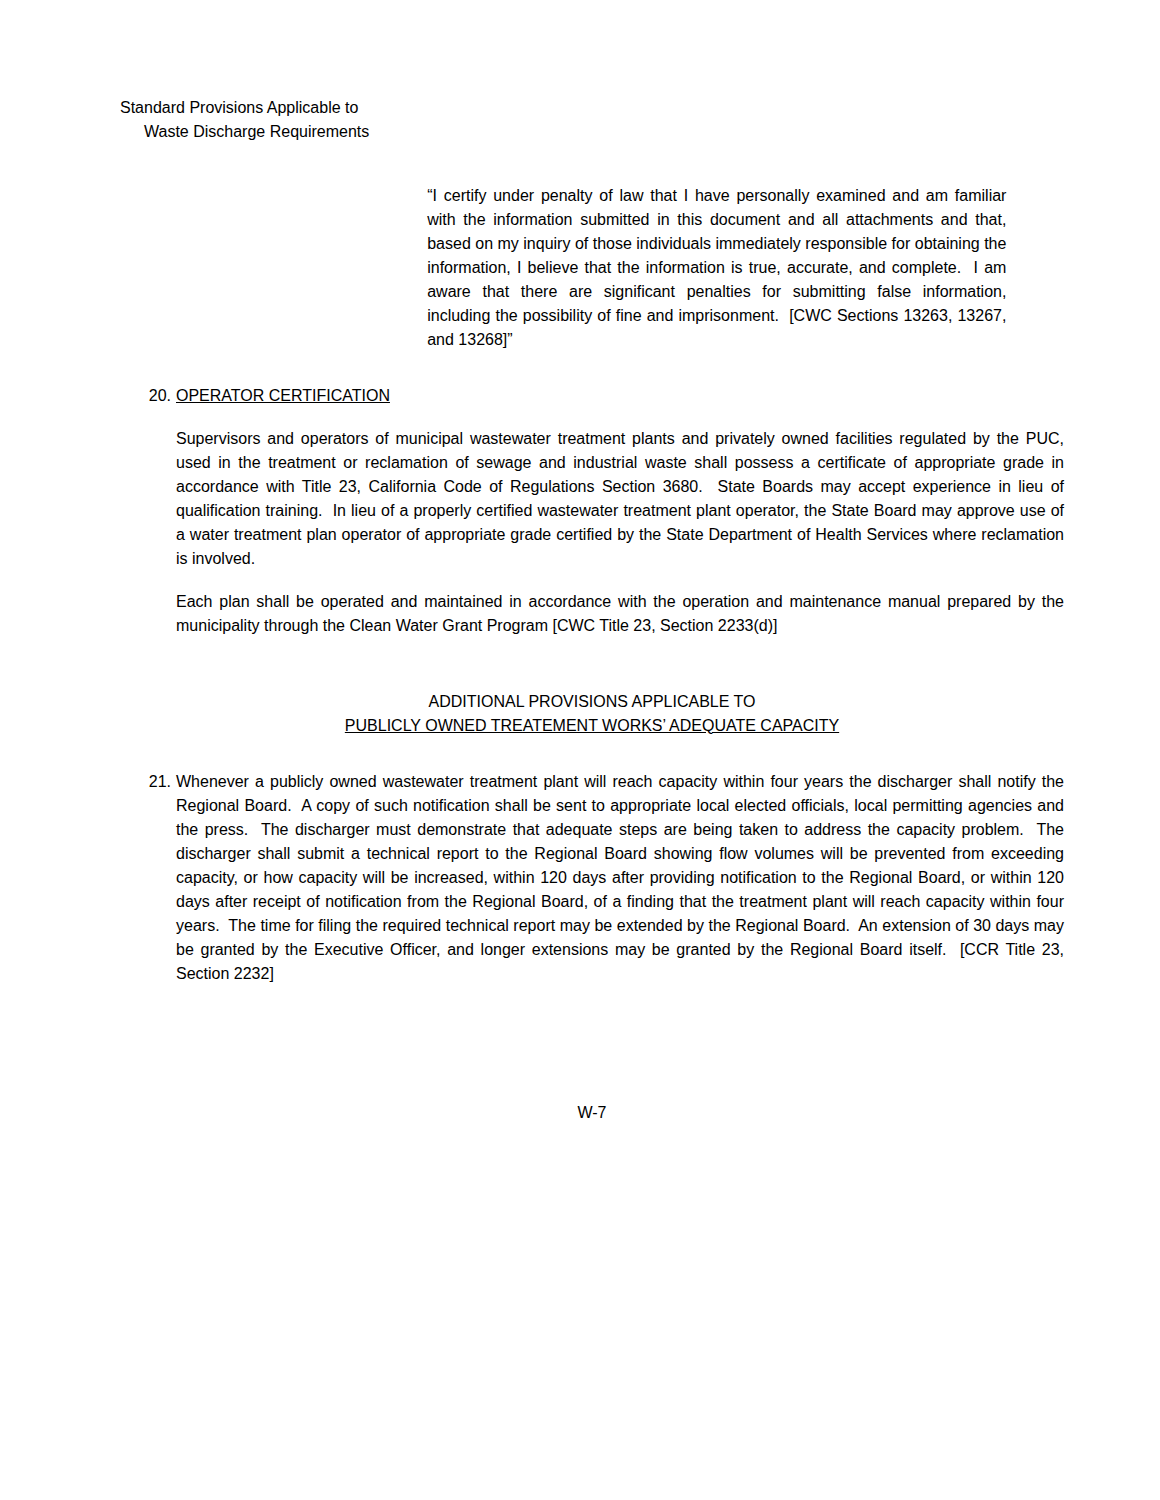Standard Provisions Applicable to
Waste Discharge Requirements
“I certify under penalty of law that I have personally examined and am familiar with the information submitted in this document and all attachments and that, based on my inquiry of those individuals immediately responsible for obtaining the information, I believe that the information is true, accurate, and complete. I am aware that there are significant penalties for submitting false information, including the possibility of fine and imprisonment. [CWC Sections 13263, 13267, and 13268]”
20.
OPERATOR CERTIFICATION
Supervisors and operators of municipal wastewater treatment plants and privately owned facilities regulated by the PUC, used in the treatment or reclamation of sewage and industrial waste shall possess a certificate of appropriate grade in accordance with Title 23, California Code of Regulations Section 3680. State Boards may accept experience in lieu of qualification training. In lieu of a properly certified wastewater treatment plant operator, the State Board may approve use of a water treatment plan operator of appropriate grade certified by the State Department of Health Services where reclamation is involved.
Each plan shall be operated and maintained in accordance with the operation and maintenance manual prepared by the municipality through the Clean Water Grant Program [CWC Title 23, Section 2233(d)]
ADDITIONAL PROVISIONS APPLICABLE TO
PUBLICLY OWNED TREATEMENT WORKS’ ADEQUATE CAPACITY
21.
Whenever a publicly owned wastewater treatment plant will reach capacity within four years the discharger shall notify the Regional Board. A copy of such notification shall be sent to appropriate local elected officials, local permitting agencies and the press. The discharger must demonstrate that adequate steps are being taken to address the capacity problem. The discharger shall submit a technical report to the Regional Board showing flow volumes will be prevented from exceeding capacity, or how capacity will be increased, within 120 days after providing notification to the Regional Board, or within 120 days after receipt of notification from the Regional Board, of a finding that the treatment plant will reach capacity within four years. The time for filing the required technical report may be extended by the Regional Board. An extension of 30 days may be granted by the Executive Officer, and longer extensions may be granted by the Regional Board itself. [CCR Title 23, Section 2232]
W-7